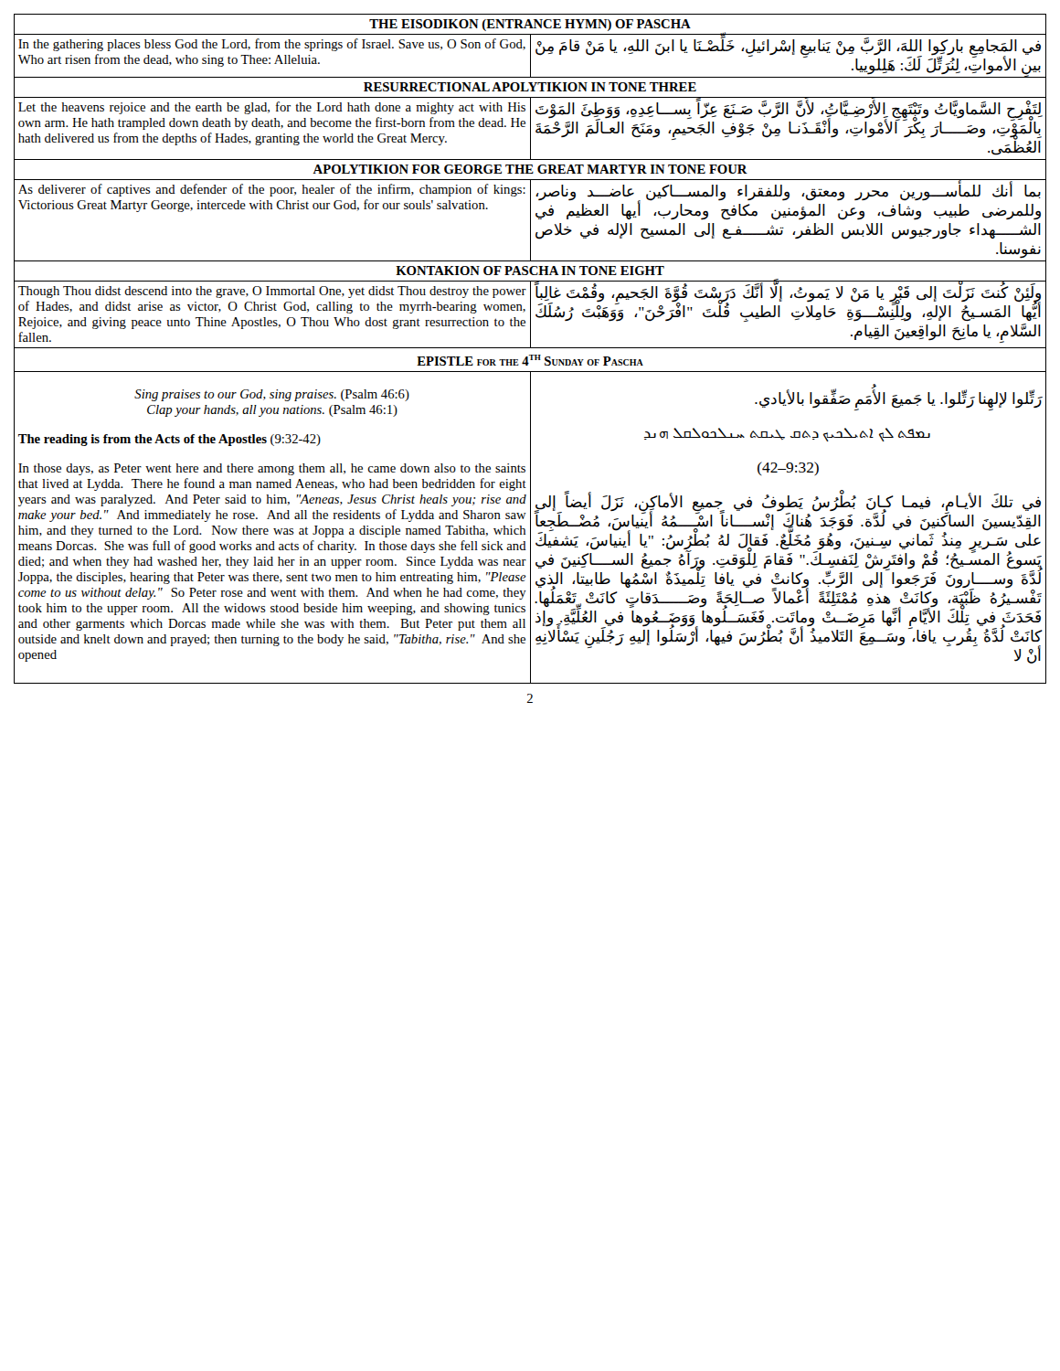| THE EISODIKON (ENTRANCE HYMN) OF PASCHA |
| In the gathering places bless God the Lord, from the springs of Israel. Save us, O Son of God, Who art risen from the dead, who sing to Thee: Alleluia. | في المَجامِعِ باركِوا اللهَ، الرَّبَّ مِنْ يَنابيعِ إسْرائيلِ، خَلِّصْـنَا يا ابنَ اللهِ، يا مَنْ قامَ مِنْ بينِ الأمواتِ، لِنُرَتِّلَ لَكَ: هَلِلوييا. |
| RESURRECTIONAL APOLYTIKION IN TONE THREE |
| Let the heavens rejoice and the earth be glad, for the Lord hath done a mighty act with His own arm. He hath trampled down death by death, and become the first-born from the dead. He hath delivered us from the depths of Hades, granting the world the Great Mercy. | لِتَفْرِحِ السَّماويَّاتُ وتَبْتَهِجِ الأَرْضِـيَّاتُ، لأَنَّ الرَّبَّ صَـنَعَ عِزّاً بِســـاعِدِهِ، وَوَطِئَ المَوْتَ بِالْمَوْتِ، وصَـــــارَ بِكْرَ الأَمْواتِ، وأَنْقَـذَنـا مِنْ جَوْفِ الجَحيمِ، ومَنَحَ العـالَمَ الرَّحْمَةَ العُظْمَى. |
| APOLYTIKION FOR GEORGE THE GREAT MARTYR IN TONE FOUR |
| As deliverer of captives and defender of the poor, healer of the infirm, champion of kings: Victorious Great Martyr George, intercede with Christ our God, for our souls' salvation. | بما أنك للمأســـورين محرر ومعتق، وللفقراء والمســـاكين عاضـــد وناصر، وللمرضى طبيب وشاف، وعن المؤمنين مكافح ومحارب، أيها العظيم في الشـــــهداء جاورجيوس اللابس الظفر، تشـــــفـع إلى المسيح الإله في خلاص نفوسنا. |
| KONTAKION OF PASCHA IN TONE EIGHT |
| Though Thou didst descend into the grave, O Immortal One, yet didst Thou destroy the power of Hades, and didst arise as victor, O Christ God, calling to the myrrh-bearing women, Rejoice, and giving peace unto Thine Apostles, O Thou Who dost grant resurrection to the fallen. | ولَئِنْ كُنتَ نَزَلْتَ إلى قَبْرٍ يا مَنْ لا يَموتُ، إلَّا أنَّكَ دَرَسْتَ قُوَّةَ الجَحيمِ، وقُمْتَ غالِباً أيُّها المَسـيحُ الإلهِ، ولِلْنِسْـــوَةِ حَامِلاتِ الطيبِ قُلْتَ "افْرَحْنَ"، وَوَهَبْتَ رُسُلَكَ السَّلامِ، يا مانِحَ الواقِعينَ القِيام. |
| EPISTLE for the 4 th Sunday of Pascha |
| Sing praises to our God, sing praises. (Psalm 46:6) Clap your hands, all you nations. (Psalm 46:1) The reading is from the Acts of the Apostles (9:32-42) In those days, as Peter went here and there among them all, he came down also to the saints that lived at Lydda. There he found a man named Aeneas, who had been bedridden for eight years and was paralyzed. And Peter said to him, "Aeneas, Jesus Christ heals you; rise and make your bed." And immediately he rose. And all the residents of Lydda and Sharon saw him, and they turned to the Lord. Now there was at Joppa a disciple named Tabitha, which means Dorcas. She was full of good works and acts of charity. In those days she fell sick and died; and when they had washed her, they laid her in an upper room. Since Lydda was near Joppa, the disciples, hearing that Peter was there, sent two men to him entreating him, "Please come to us without delay." So Peter rose and went with them. And when he had come, they took him to the upper room. All the widows stood beside him weeping, and showing tunics and other garments which Dorcas made while she was with them. But Peter put them all outside and knelt down and prayed; then turning to the body he said, "Tabitha, rise." And she opened | رَتِّلوا لإلهِنا رَتِّلوا. يا جَميعَ الأُمَمِ صَفِّقوا بالأيادي. ܢܡܦܬ ܠܟ ܐܬܝܠܟܝܟ ܕܬܩ ܛܝܩܬ ܚܢܠܟܘܠܩܠ ܗܢܕ (9:32–42) في تلكَ الأيـامِ، فيمـا كـانَ بُطْرُسُ يَطوفُ في جميعِ الأماكِنِ، نَزَلَ أيضاً إلى القِدّيسينَ الساكنينَ في لُدَّة. فَوَجَدَ هُناكَ إنْســــاناً اسْــــمُهُ أينياسَ، مُضْــطَجِعاً على سَـريرٍ مِنذُ ثَماني سِـنينَ، وهُوَ مُخَلَّعٌ. فَقالَ لهُ بُطْرُسُ: "يا أينياسَ، يَشفيكَ يَسوعُ المسـيحُ؛ قُمْ وافتَرِشْ لِنَفسِـكَ." فَقامَ لِلْوَقتِ. ورَآهُ جميعُ الســــاكِنينَ في لُدَّةَ وســــارونَ فَرَجَعوا إلى الرَّبِّ. وكانتْ في يافا تِلْميذَةٌ اسْمُها طابيتا، الذي تَفْسـيرُهُ ظَبْيَة، وكانَتْ هذهِ مُمْتَلِئَةً أعْمالاً صــالِحَةً وصَــــــدَقاتٍ كانَتْ تَعْمَلُها. فَحَدَثَ في تِلْكَ الأيَّامِ أنَّها مَرِضَــتْ وماتَت. فَغَسَــلُوها وَوَضَــعُوها في العُلِّيَّةِ. وإذ كانَتْ لُدَّةُ بِقُربِ يافا، وسَــمِعَ التَلاميذُ أنَّ بُطْرُسَ فيها، أرْسَلُوا إليهِ رَجُلَينِ يَسْأَلانِهِ أنْ لا |
2